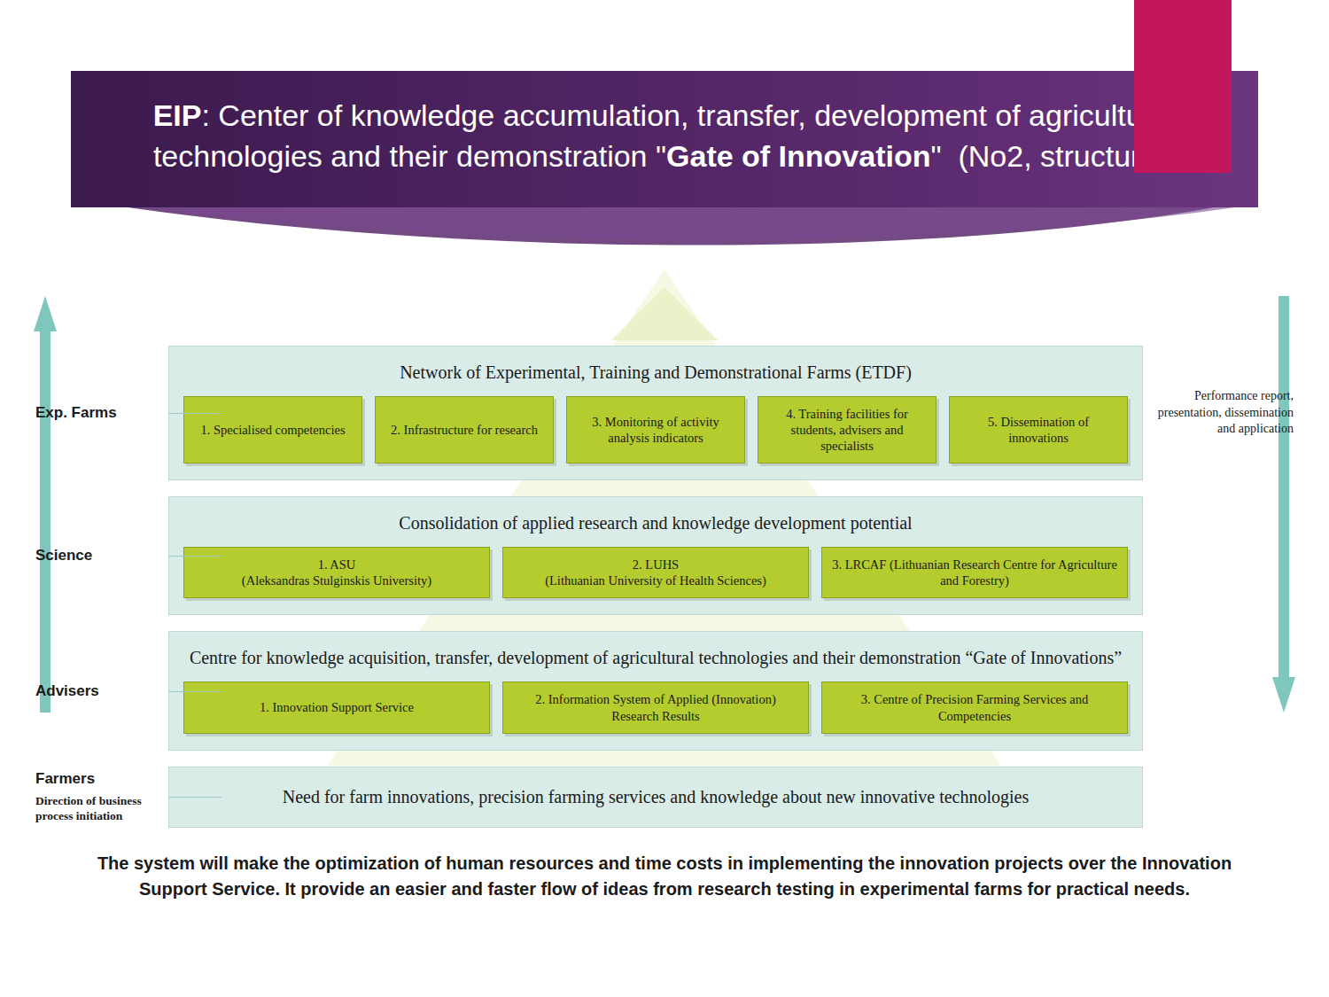EIP: Center of knowledge accumulation, transfer, development of agricultural technologies and their demonstration "Gate of Innovation" (No2, structure )
Exp. Farms
Network of Experimental, Training and Demonstrational Farms (ETDF)
1. Specialised competencies
2. Infrastructure for research
3. Monitoring of activity analysis indicators
4. Training facilities for students, advisers and specialists
5. Dissemination of innovations
Performance report, presentation, dissemination and application
Science
Consolidation of applied research and knowledge development potential
1. ASU
(Aleksandras Stulginskis University)
2. LUHS
(Lithuanian University of Health Sciences)
3. LRCAF (Lithuanian Research Centre for Agriculture and Forestry)
Advisers
Centre for knowledge acquisition, transfer, development of agricultural technologies and their demonstration “Gate of Innovations”
1. Innovation Support Service
2. Information System of Applied (Innovation) Research Results
3. Centre of Precision Farming Services and Competencies
Farmers
Direction of business process initiation
Need for farm innovations, precision farming services and knowledge about new innovative technologies
The system will make the optimization of human resources and time costs in implementing the innovation projects over the Innovation Support Service. It provide an easier and faster flow of ideas from research testing in experimental farms for practical needs.